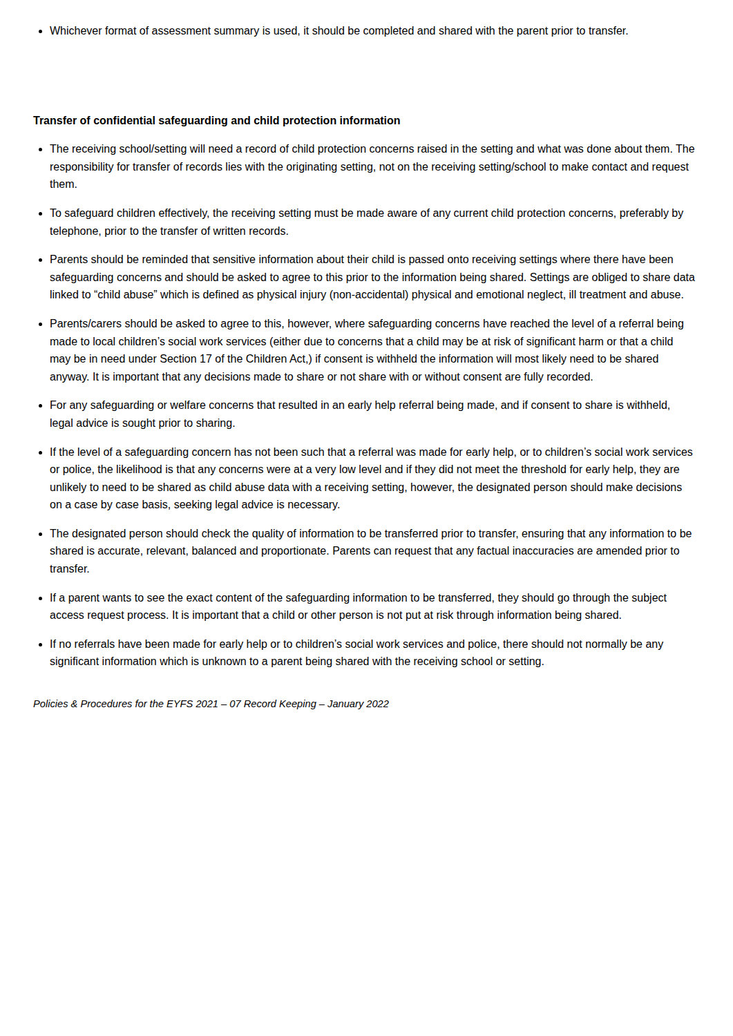Whichever format of assessment summary is used, it should be completed and shared with the parent prior to transfer.
Transfer of confidential safeguarding and child protection information
The receiving school/setting will need a record of child protection concerns raised in the setting and what was done about them. The responsibility for transfer of records lies with the originating setting, not on the receiving setting/school to make contact and request them.
To safeguard children effectively, the receiving setting must be made aware of any current child protection concerns, preferably by telephone, prior to the transfer of written records.
Parents should be reminded that sensitive information about their child is passed onto receiving settings where there have been safeguarding concerns and should be asked to agree to this prior to the information being shared. Settings are obliged to share data linked to “child abuse” which is defined as physical injury (non-accidental) physical and emotional neglect, ill treatment and abuse.
Parents/carers should be asked to agree to this, however, where safeguarding concerns have reached the level of a referral being made to local children’s social work services (either due to concerns that a child may be at risk of significant harm or that a child may be in need under Section 17 of the Children Act,) if consent is withheld the information will most likely need to be shared anyway. It is important that any decisions made to share or not share with or without consent are fully recorded.
For any safeguarding or welfare concerns that resulted in an early help referral being made, and if consent to share is withheld, legal advice is sought prior to sharing.
If the level of a safeguarding concern has not been such that a referral was made for early help, or to children’s social work services or police, the likelihood is that any concerns were at a very low level and if they did not meet the threshold for early help, they are unlikely to need to be shared as child abuse data with a receiving setting, however, the designated person should make decisions on a case by case basis, seeking legal advice is necessary.
The designated person should check the quality of information to be transferred prior to transfer, ensuring that any information to be shared is accurate, relevant, balanced and proportionate. Parents can request that any factual inaccuracies are amended prior to transfer.
If a parent wants to see the exact content of the safeguarding information to be transferred, they should go through the subject access request process. It is important that a child or other person is not put at risk through information being shared.
If no referrals have been made for early help or to children’s social work services and police, there should not normally be any significant information which is unknown to a parent being shared with the receiving school or setting.
Policies & Procedures for the EYFS 2021 – 07 Record Keeping – January 2022